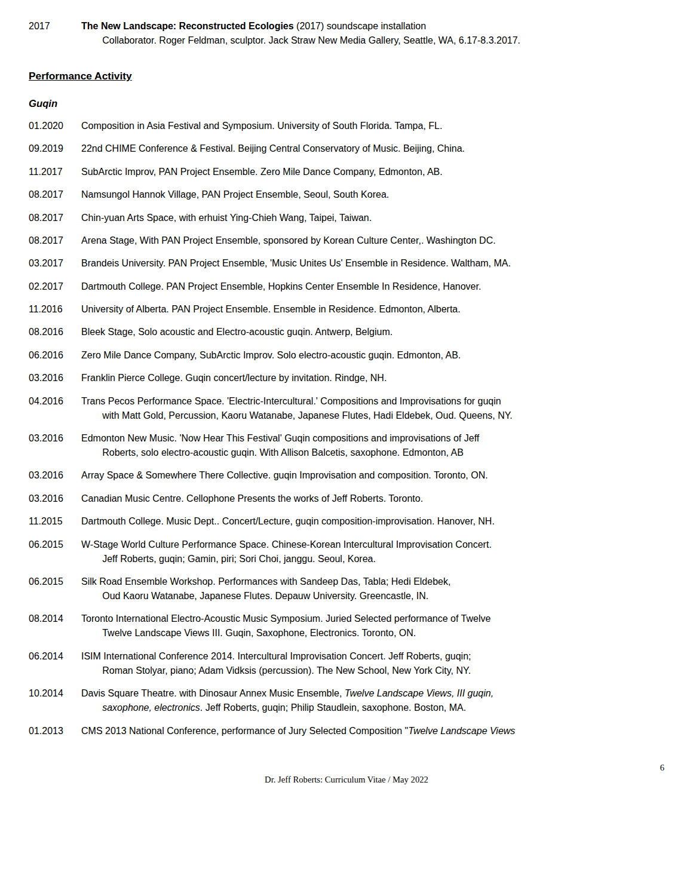2017
The New Landscape: Reconstructed Ecologies (2017) soundscape installation Collaborator. Roger Feldman, sculptor. Jack Straw New Media Gallery, Seattle, WA, 6.17-8.3.2017.
Performance Activity
Guqin
01.2020
Composition in Asia Festival and Symposium. University of South Florida. Tampa, FL.
09.2019
22nd CHIME Conference & Festival. Beijing Central Conservatory of Music. Beijing, China.
11.2017
SubArctic Improv, PAN Project Ensemble. Zero Mile Dance Company, Edmonton, AB.
08.2017
Namsungol Hannok Village, PAN Project Ensemble, Seoul, South Korea.
08.2017
Chin-yuan Arts Space, with erhuist Ying-Chieh Wang, Taipei, Taiwan.
08.2017
Arena Stage, With PAN Project Ensemble, sponsored by Korean Culture Center,. Washington DC.
03.2017
Brandeis University. PAN Project Ensemble, 'Music Unites Us' Ensemble in Residence. Waltham, MA.
02.2017
Dartmouth College. PAN Project Ensemble, Hopkins Center Ensemble In Residence, Hanover.
11.2016
University of Alberta. PAN Project Ensemble. Ensemble in Residence. Edmonton, Alberta.
08.2016
Bleek Stage, Solo acoustic and Electro-acoustic guqin. Antwerp, Belgium.
06.2016
Zero Mile Dance Company, SubArctic Improv. Solo electro-acoustic guqin. Edmonton, AB.
03.2016
Franklin Pierce College. Guqin concert/lecture by invitation. Rindge, NH.
04.2016
Trans Pecos Performance Space. 'Electric-Intercultural.' Compositions and Improvisations for guqin with Matt Gold, Percussion, Kaoru Watanabe, Japanese Flutes, Hadi Eldebek, Oud. Queens, NY.
03.2016
Edmonton New Music. 'Now Hear This Festival' Guqin compositions and improvisations of Jeff Roberts, solo electro-acoustic guqin. With Allison Balcetis, saxophone. Edmonton, AB
03.2016
Array Space & Somewhere There Collective. guqin Improvisation and composition. Toronto, ON.
03.2016
Canadian Music Centre. Cellophone Presents the works of Jeff Roberts. Toronto.
11.2015
Dartmouth College. Music Dept.. Concert/Lecture, guqin composition-improvisation. Hanover, NH.
06.2015
W-Stage World Culture Performance Space. Chinese-Korean Intercultural Improvisation Concert. Jeff Roberts, guqin; Gamin, piri; Sori Choi, janggu. Seoul, Korea.
06.2015
Silk Road Ensemble Workshop. Performances with Sandeep Das, Tabla; Hedi Eldebek, Oud Kaoru Watanabe, Japanese Flutes. Depauw University. Greencastle, IN.
08.2014
Toronto International Electro-Acoustic Music Symposium. Juried Selected performance of Twelve Twelve Landscape Views III. Guqin, Saxophone, Electronics. Toronto, ON.
06.2014
ISIM International Conference 2014. Intercultural Improvisation Concert. Jeff Roberts, guqin; Roman Stolyar, piano; Adam Vidksis (percussion). The New School, New York City, NY.
10.2014
Davis Square Theatre. with Dinosaur Annex Music Ensemble, Twelve Landscape Views, III guqin, saxophone, electronics. Jeff Roberts, guqin; Philip Staudlein, saxophone. Boston, MA.
01.2013
CMS 2013 National Conference, performance of Jury Selected Composition "Twelve Landscape Views
6 Dr. Jeff Roberts: Curriculum Vitae / May 2022